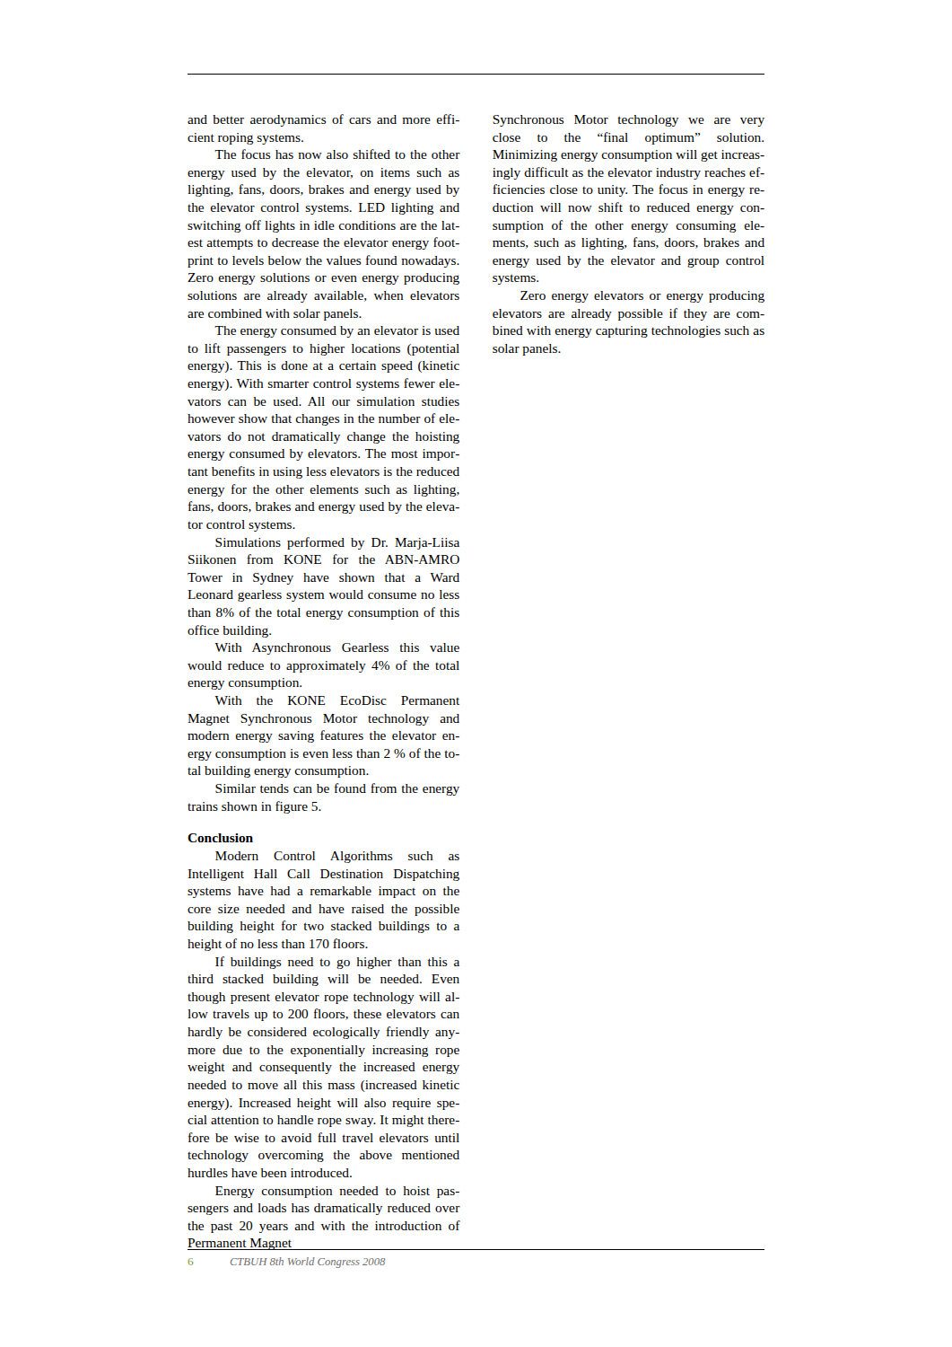and better aerodynamics of cars and more efficient roping systems.
The focus has now also shifted to the other energy used by the elevator, on items such as lighting, fans, doors, brakes and energy used by the elevator control systems. LED lighting and switching off lights in idle conditions are the latest attempts to decrease the elevator energy footprint to levels below the values found nowadays. Zero energy solutions or even energy producing solutions are already available, when elevators are combined with solar panels.
The energy consumed by an elevator is used to lift passengers to higher locations (potential energy). This is done at a certain speed (kinetic energy). With smarter control systems fewer elevators can be used. All our simulation studies however show that changes in the number of elevators do not dramatically change the hoisting energy consumed by elevators. The most important benefits in using less elevators is the reduced energy for the other elements such as lighting, fans, doors, brakes and energy used by the elevator control systems.
Simulations performed by Dr. Marja-Liisa Siikonen from KONE for the ABN-AMRO Tower in Sydney have shown that a Ward Leonard gearless system would consume no less than 8% of the total energy consumption of this office building.
With Asynchronous Gearless this value would reduce to approximately 4% of the total energy consumption.
With the KONE EcoDisc Permanent Magnet Synchronous Motor technology and modern energy saving features the elevator energy consumption is even less than 2 % of the total building energy consumption.
Similar tends can be found from the energy trains shown in figure 5.
Conclusion
Modern Control Algorithms such as Intelligent Hall Call Destination Dispatching systems have had a remarkable impact on the core size needed and have raised the possible building height for two stacked buildings to a height of no less than 170 floors.
If buildings need to go higher than this a third stacked building will be needed. Even though present elevator rope technology will allow travels up to 200 floors, these elevators can hardly be considered ecologically friendly anymore due to the exponentially increasing rope weight and consequently the increased energy needed to move all this mass (increased kinetic energy). Increased height will also require special attention to handle rope sway. It might therefore be wise to avoid full travel elevators until technology overcoming the above mentioned hurdles have been introduced.
Energy consumption needed to hoist passengers and loads has dramatically reduced over the past 20 years and with the introduction of Permanent Magnet
Synchronous Motor technology we are very close to the “final optimum” solution. Minimizing energy consumption will get increasingly difficult as the elevator industry reaches efficiencies close to unity. The focus in energy reduction will now shift to reduced energy consumption of the other energy consuming elements, such as lighting, fans, doors, brakes and energy used by the elevator and group control systems.
Zero energy elevators or energy producing elevators are already possible if they are combined with energy capturing technologies such as solar panels.
6 CTBUH 8th World Congress 2008